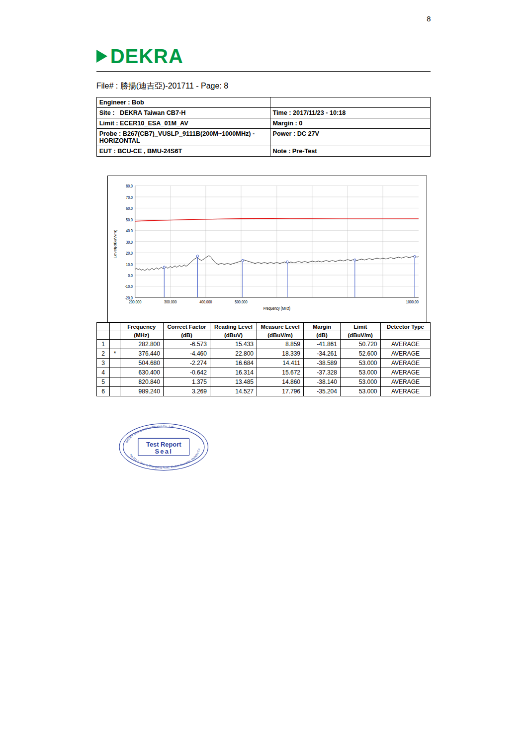8
DEKRA
File# : 勝揚(迪吉亞)-201711 - Page: 8
| Engineer : Bob | |
| Site : DEKRA Taiwan CB7-H | Time : 2017/11/23 - 10:18 |
| Limit : ECER10_ESA_01M_AV | Margin : 0 |
| Probe : B267(CB7)_VUSLP_9111B(200M~1000MHz) - HORIZONTAL | Power : DC 27V |
| EUT : BCU-CE , BMU-24S6T | Note : Pre-Test |
80.0 70.0 60.0 50.0 40.0 30.0 20.0 10.0 0.0 -10.0 -20.0 Level(dBuV/m) 200.000 300.000 400.000 500.000 1000.00 Frequency (MHz)
| | | Frequency | Correct Factor | Reading Level | Measure Level | Margin | Limit | Detector Type |
| --- | --- | --- | --- | --- | --- | --- | --- | --- |
| | | (MHz) | (dB) | (dBuV) | (dBuV/m) | (dB) | (dBuV/m) | |
| 1 | | 282.800 | -6.573 | 15.433 | 8.859 | -41.861 | 50.720 | AVERAGE |
| 2 | * | 376.440 | -4.460 | 22.800 | 18.339 | -34.261 | 52.600 | AVERAGE |
| 3 | | 504.680 | -2.274 | 16.684 | 14.411 | -38.589 | 53.000 | AVERAGE |
| 4 | | 630.400 | -0.642 | 16.314 | 15.672 | -37.328 | 53.000 | AVERAGE |
| 5 | | 820.840 | 1.375 | 13.485 | 14.860 | -38.140 | 53.000 | AVERAGE |
| 6 | | 989.240 | 3.269 | 14.527 | 17.796 | -35.204 | 53.000 | AVERAGE |
Test Report Seal DEKRA Testing and Certification Co., Ltd No.372-2, Sec. 4, Zhongxing Road, Zhubei Township, Hsinchu County 31061, Taiwan